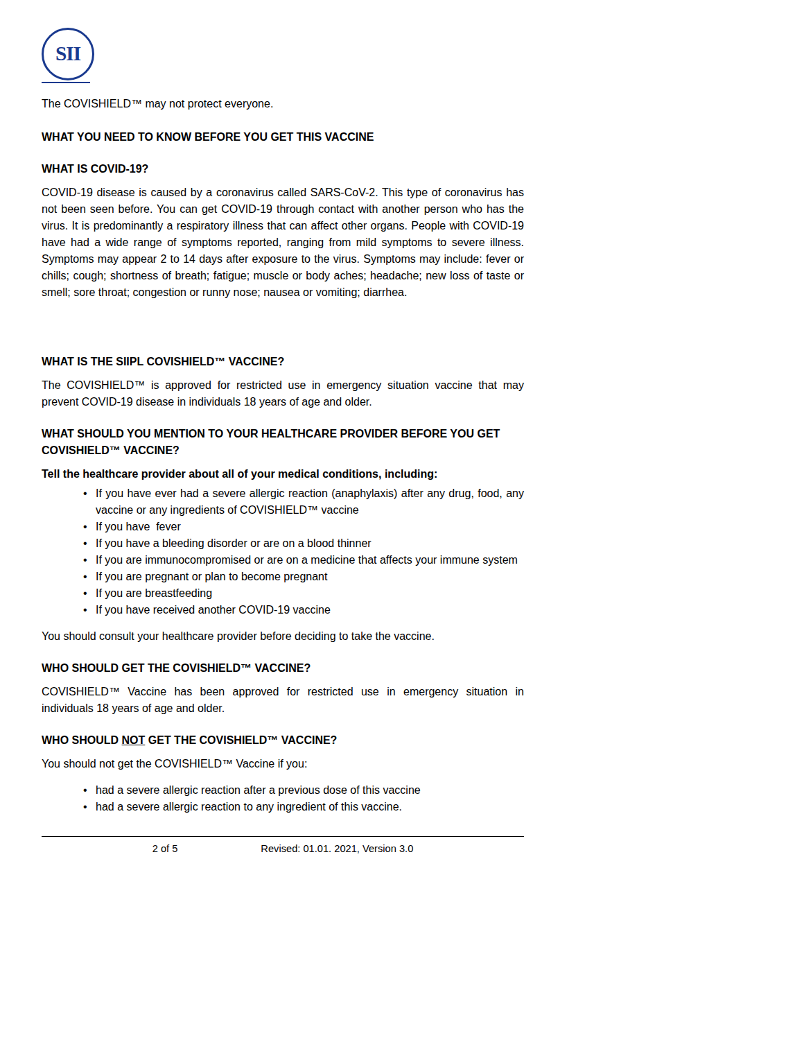SII
The COVISHIELD™ may not protect everyone.
What you need to know before you get this vaccine
What is COVID-19?
COVID-19 disease is caused by a coronavirus called SARS-CoV-2. This type of coronavirus has not been seen before. You can get COVID-19 through contact with another person who has the virus. It is predominantly a respiratory illness that can affect other organs. People with COVID-19 have had a wide range of symptoms reported, ranging from mild symptoms to severe illness. Symptoms may appear 2 to 14 days after exposure to the virus. Symptoms may include: fever or chills; cough; shortness of breath; fatigue; muscle or body aches; headache; new loss of taste or smell; sore throat; congestion or runny nose; nausea or vomiting; diarrhea.
What is the SIIPL COVISHIELD™ vaccine?
The COVISHIELD™ is approved for restricted use in emergency situation vaccine that may prevent COVID-19 disease in individuals 18 years of age and older.
What should you mention to your healthcare provider before you get COVISHIELD™ vaccine?
Tell the healthcare provider about all of your medical conditions, including:
If you have ever had a severe allergic reaction (anaphylaxis) after any drug, food, any vaccine or any ingredients of COVISHIELD™ vaccine
If you have fever
If you have a bleeding disorder or are on a blood thinner
If you are immunocompromised or are on a medicine that affects your immune system
If you are pregnant or plan to become pregnant
If you are breastfeeding
If you have received another COVID-19 vaccine
You should consult your healthcare provider before deciding to take the vaccine.
Who should get the COVISHIELD™ vaccine?
COVISHIELD™ Vaccine has been approved for restricted use in emergency situation in individuals 18 years of age and older.
Who should not get the COVISHIELD™ vaccine?
You should not get the COVISHIELD™ Vaccine if you:
had a severe allergic reaction after a previous dose of this vaccine
had a severe allergic reaction to any ingredient of this vaccine.
2 of 5 Revised: 01.01. 2021, Version 3.0